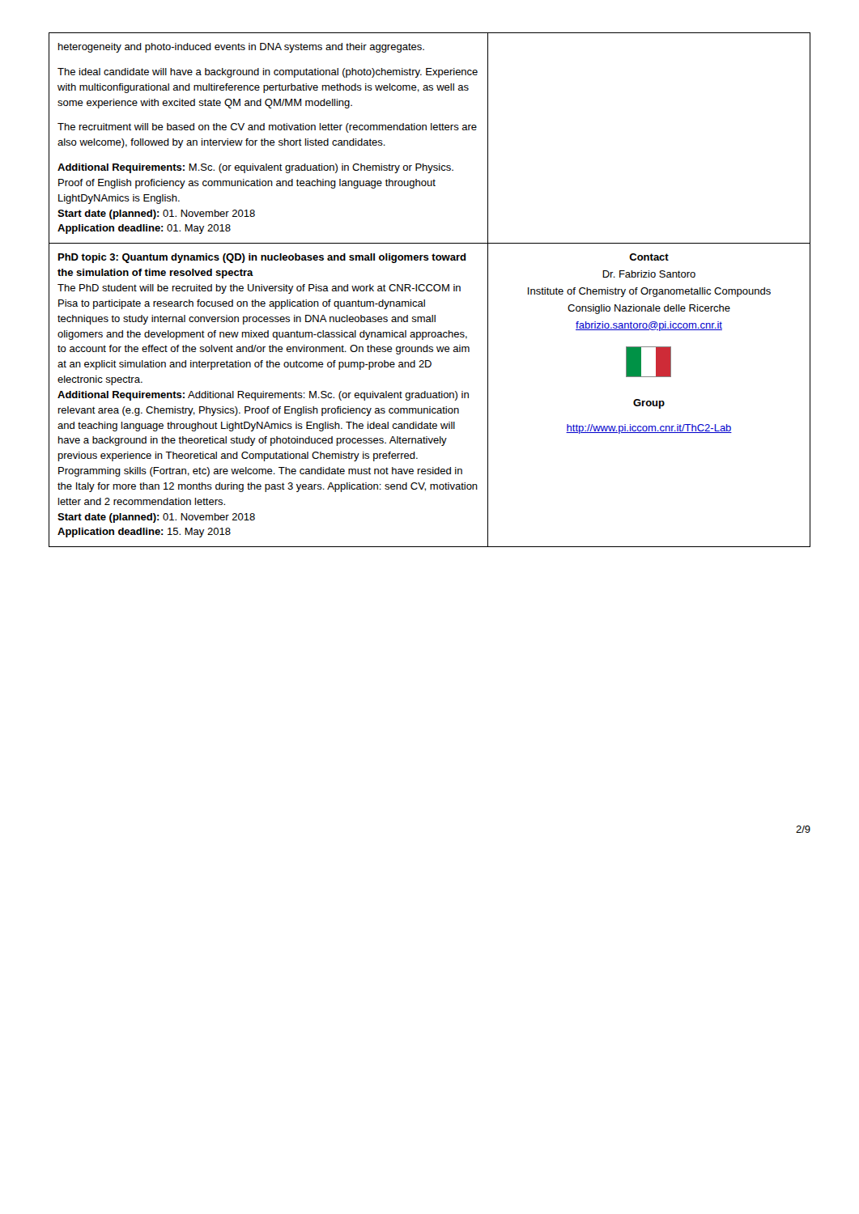| heterogeneity and photo-induced events in DNA systems and their aggregates. The ideal candidate will have a background in computational (photo)chemistry. Experience with multiconfigurational and multireference perturbative methods is welcome, as well as some experience with excited state QM and QM/MM modelling. The recruitment will be based on the CV and motivation letter (recommendation letters are also welcome), followed by an interview for the short listed candidates. Additional Requirements: M.Sc. (or equivalent graduation) in Chemistry or Physics. Proof of English proficiency as communication and teaching language throughout LightDyNAmics is English. Start date (planned): 01. November 2018 Application deadline: 01. May 2018 | |
| PhD topic 3: Quantum dynamics (QD) in nucleobases and small oligomers toward the simulation of time resolved spectra The PhD student will be recruited by the University of Pisa and work at CNR-ICCOM in Pisa to participate a research focused on the application of quantum-dynamical techniques to study internal conversion processes in DNA nucleobases and small oligomers and the development of new mixed quantum-classical dynamical approaches, to account for the effect of the solvent and/or the environment. On these grounds we aim at an explicit simulation and interpretation of the outcome of pump-probe and 2D electronic spectra. Additional Requirements: Additional Requirements: M.Sc. (or equivalent graduation) in relevant area (e.g. Chemistry, Physics). Proof of English proficiency as communication and teaching language throughout LightDyNAmics is English. The ideal candidate will have a background in the theoretical study of photoinduced processes. Alternatively previous experience in Theoretical and Computational Chemistry is preferred. Programming skills (Fortran, etc) are welcome. The candidate must not have resided in the Italy for more than 12 months during the past 3 years. Application: send CV, motivation letter and 2 recommendation letters. Start date (planned): 01. November 2018 Application deadline: 15. May 2018 | Contact Dr. Fabrizio Santoro Institute of Chemistry of Organometallic Compounds Consiglio Nazionale delle Ricerche fabrizio.santoro@pi.iccom.cnr.it Group http://www.pi.iccom.cnr.it/ThC2-Lab |
2/9